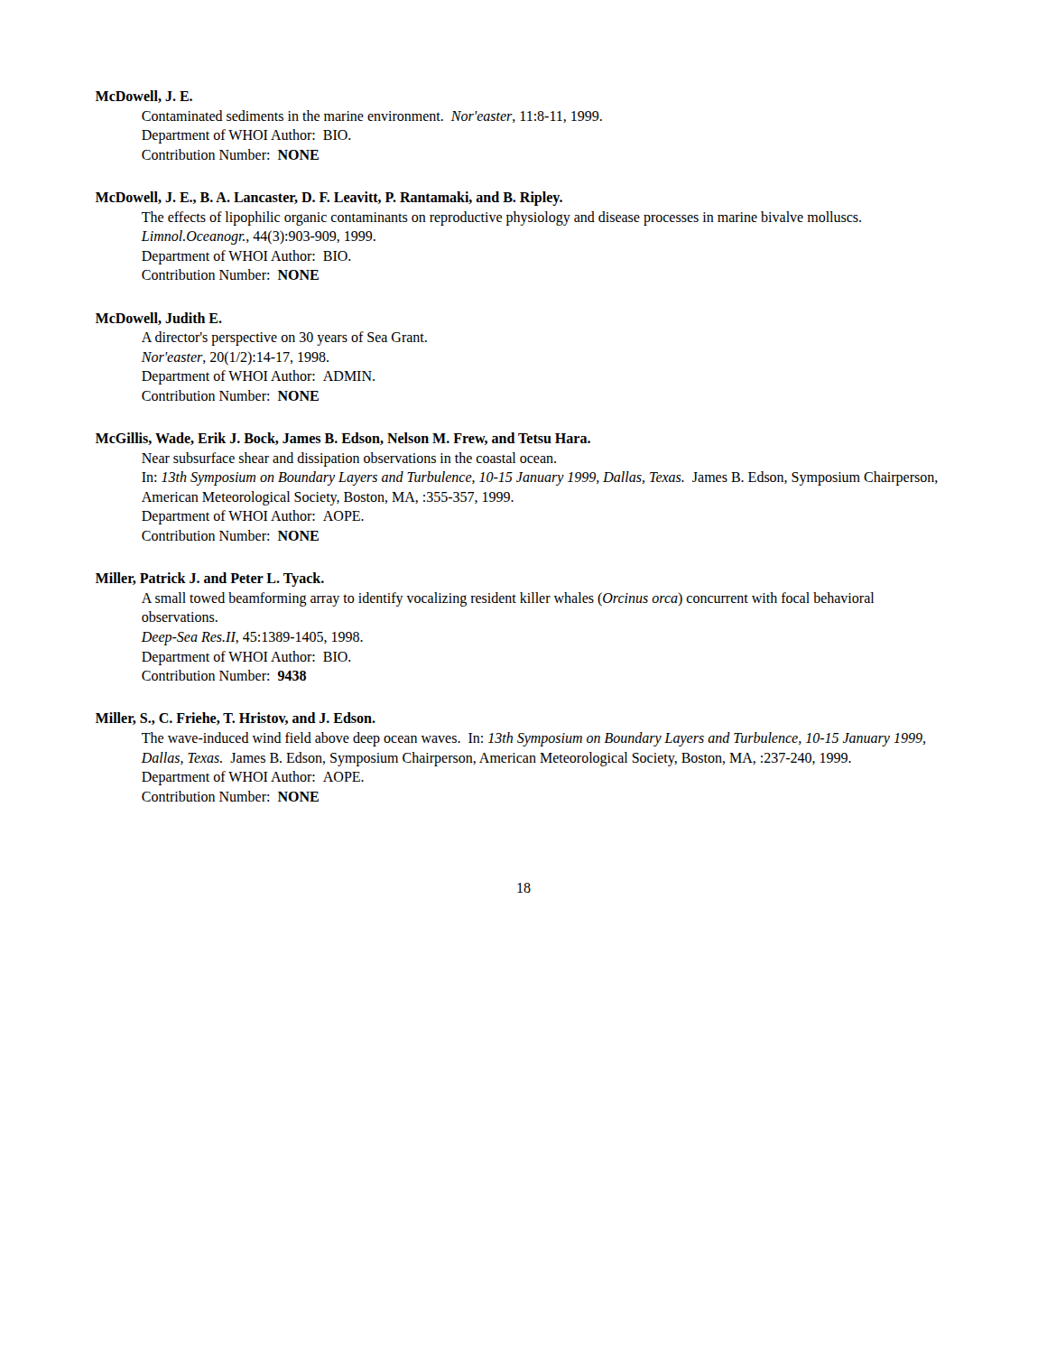McDowell, J. E.
Contaminated sediments in the marine environment. Nor'easter, 11:8-11, 1999.
Department of WHOI Author: BIO.
Contribution Number: NONE
McDowell, J. E., B. A. Lancaster, D. F. Leavitt, P. Rantamaki, and B. Ripley.
The effects of lipophilic organic contaminants on reproductive physiology and disease processes in marine bivalve molluscs.
Limnol.Oceanogr., 44(3):903-909, 1999.
Department of WHOI Author: BIO.
Contribution Number: NONE
McDowell, Judith E.
A director's perspective on 30 years of Sea Grant.
Nor'easter, 20(1/2):14-17, 1998.
Department of WHOI Author: ADMIN.
Contribution Number: NONE
McGillis, Wade, Erik J. Bock, James B. Edson, Nelson M. Frew, and Tetsu Hara.
Near subsurface shear and dissipation observations in the coastal ocean.
In: 13th Symposium on Boundary Layers and Turbulence, 10-15 January 1999, Dallas, Texas. James B. Edson, Symposium Chairperson, American Meteorological Society, Boston, MA, :355-357, 1999.
Department of WHOI Author: AOPE.
Contribution Number: NONE
Miller, Patrick J. and Peter L. Tyack.
A small towed beamforming array to identify vocalizing resident killer whales (Orcinus orca) concurrent with focal behavioral observations.
Deep-Sea Res.II, 45:1389-1405, 1998.
Department of WHOI Author: BIO.
Contribution Number: 9438
Miller, S., C. Friehe, T. Hristov, and J. Edson.
The wave-induced wind field above deep ocean waves. In: 13th Symposium on Boundary Layers and Turbulence, 10-15 January 1999, Dallas, Texas. James B. Edson, Symposium Chairperson, American Meteorological Society, Boston, MA, :237-240, 1999.
Department of WHOI Author: AOPE.
Contribution Number: NONE
18